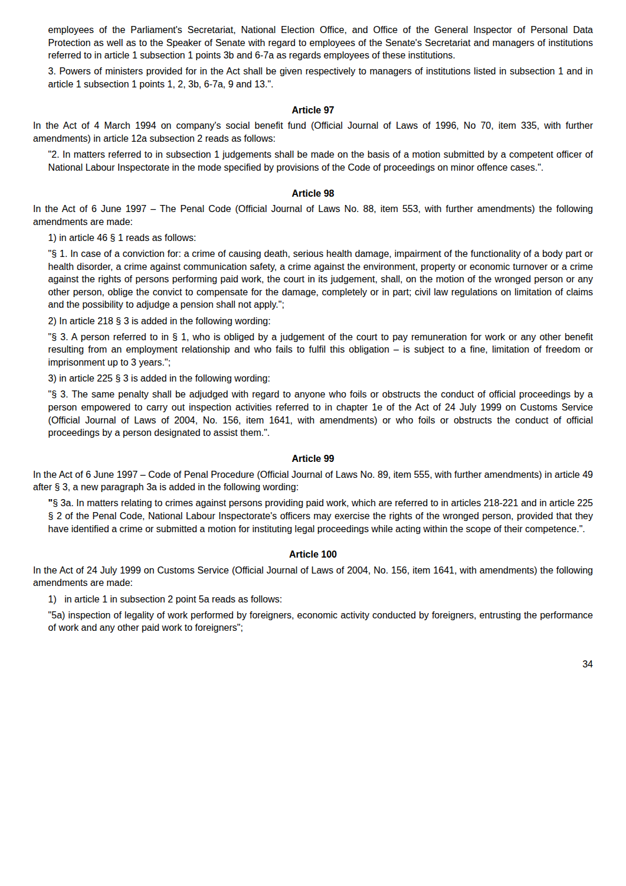employees of the Parliament's Secretariat, National Election Office, and Office of the General Inspector of Personal Data Protection as well as to the Speaker of Senate with regard to employees of the Senate's Secretariat and managers of institutions referred to in article 1 subsection 1 points 3b and 6-7a as regards employees of these institutions.
3. Powers of ministers provided for in the Act shall be given respectively to managers of institutions listed in subsection 1 and in article 1 subsection 1 points 1, 2, 3b, 6-7a, 9 and 13.".
Article 97
In the Act of 4 March 1994 on company's social benefit fund (Official Journal of Laws of 1996, No 70, item 335, with further amendments) in article 12a subsection 2 reads as follows:
"2. In matters referred to in subsection 1 judgements shall be made on the basis of a motion submitted by a competent officer of National Labour Inspectorate in the mode specified by provisions of the Code of proceedings on minor offence cases.".
Article 98
In the Act of 6 June 1997 – The Penal Code (Official Journal of Laws No. 88, item 553, with further amendments) the following amendments are made:
1) in article 46 § 1 reads as follows:
"§ 1. In case of a conviction for: a crime of causing death, serious health damage, impairment of the functionality of a body part or health disorder, a crime against communication safety, a crime against the environment, property or economic turnover or a crime against the rights of persons performing paid work, the court in its judgement, shall, on the motion of the wronged person or any other person, oblige the convict to compensate for the damage, completely or in part; civil law regulations on limitation of claims and the possibility to adjudge a pension shall not apply.";
2) In article 218 § 3 is added in the following wording:
"§ 3. A person referred to in § 1, who is obliged by a judgement of the court to pay remuneration for work or any other benefit resulting from an employment relationship and who fails to fulfil this obligation – is subject to a fine, limitation of freedom or imprisonment up to 3 years.";
3) in article 225 § 3 is added in the following wording:
"§ 3. The same penalty shall be adjudged with regard to anyone who foils or obstructs the conduct of official proceedings by a person empowered to carry out inspection activities referred to in chapter 1e of the Act of 24 July 1999 on Customs Service (Official Journal of Laws of 2004, No. 156, item 1641, with amendments) or who foils or obstructs the conduct of official proceedings by a person designated to assist them.".
Article 99
In the Act of 6 June 1997 – Code of Penal Procedure (Official Journal of Laws No. 89, item 555, with further amendments) in article 49 after § 3, a new paragraph 3a is added in the following wording:
"§ 3a. In matters relating to crimes against persons providing paid work, which are referred to in articles 218-221 and in article 225 § 2 of the Penal Code, National Labour Inspectorate's officers may exercise the rights of the wronged person, provided that they have identified a crime or submitted a motion for instituting legal proceedings while acting within the scope of their competence.".
Article 100
In the Act of 24 July 1999 on Customs Service (Official Journal of Laws of 2004, No. 156, item 1641, with amendments) the following amendments are made:
1) in article 1 in subsection 2 point 5a reads as follows:
"5a) inspection of legality of work performed by foreigners, economic activity conducted by foreigners, entrusting the performance of work and any other paid work to foreigners";
34